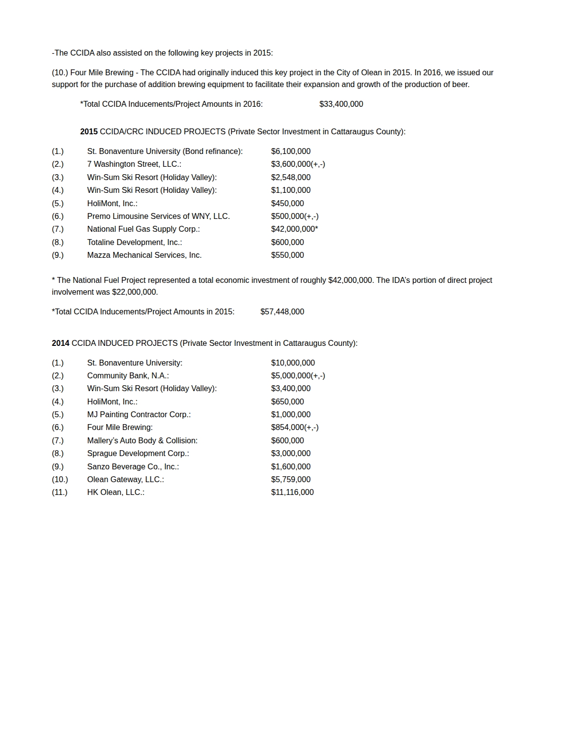-The CCIDA also assisted on the following key projects in 2015:
(10.) Four Mile Brewing - The CCIDA had originally induced this key project in the City of Olean in 2015. In 2016, we issued our support for the purchase of addition brewing equipment to facilitate their expansion and growth of the production of beer.
*Total CCIDA Inducements/Project Amounts in 2016:$33,400,000
2015 CCIDA/CRC INDUCED PROJECTS (Private Sector Investment in Cattaraugus County):
| (1.) | St. Bonaventure University (Bond refinance): | $6,100,000 |
| (2.) | 7 Washington Street, LLC.: | $3,600,000(+,-) |
| (3.) | Win-Sum Ski Resort (Holiday Valley): | $2,548,000 |
| (4.) | Win-Sum Ski Resort (Holiday Valley): | $1,100,000 |
| (5.) | HoliMont, Inc.: | $450,000 |
| (6.) | Premo Limousine Services of WNY, LLC. | $500,000(+,-) |
| (7.) | National Fuel Gas Supply Corp.: | $42,000,000* |
| (8.) | Totaline Development, Inc.: | $600,000 |
| (9.) | Mazza Mechanical Services, Inc. | $550,000 |
* The National Fuel Project represented a total economic investment of roughly $42,000,000. The IDA’s portion of direct project involvement was $22,000,000.
*Total CCIDA Inducements/Project Amounts in 2015:$57,448,000
2014 CCIDA INDUCED PROJECTS (Private Sector Investment in Cattaraugus County):
| (1.) | St. Bonaventure University: | $10,000,000 |
| (2.) | Community Bank, N.A.: | $5,000,000(+,-) |
| (3.) | Win-Sum Ski Resort (Holiday Valley): | $3,400,000 |
| (4.) | HoliMont, Inc.: | $650,000 |
| (5.) | MJ Painting Contractor Corp.: | $1,000,000 |
| (6.) | Four Mile Brewing: | $854,000(+,-) |
| (7.) | Mallery’s Auto Body & Collision: | $600,000 |
| (8.) | Sprague Development Corp.: | $3,000,000 |
| (9.) | Sanzo Beverage Co., Inc.: | $1,600,000 |
| (10.) | Olean Gateway, LLC.: | $5,759,000 |
| (11.) | HK Olean, LLC.: | $11,116,000 |